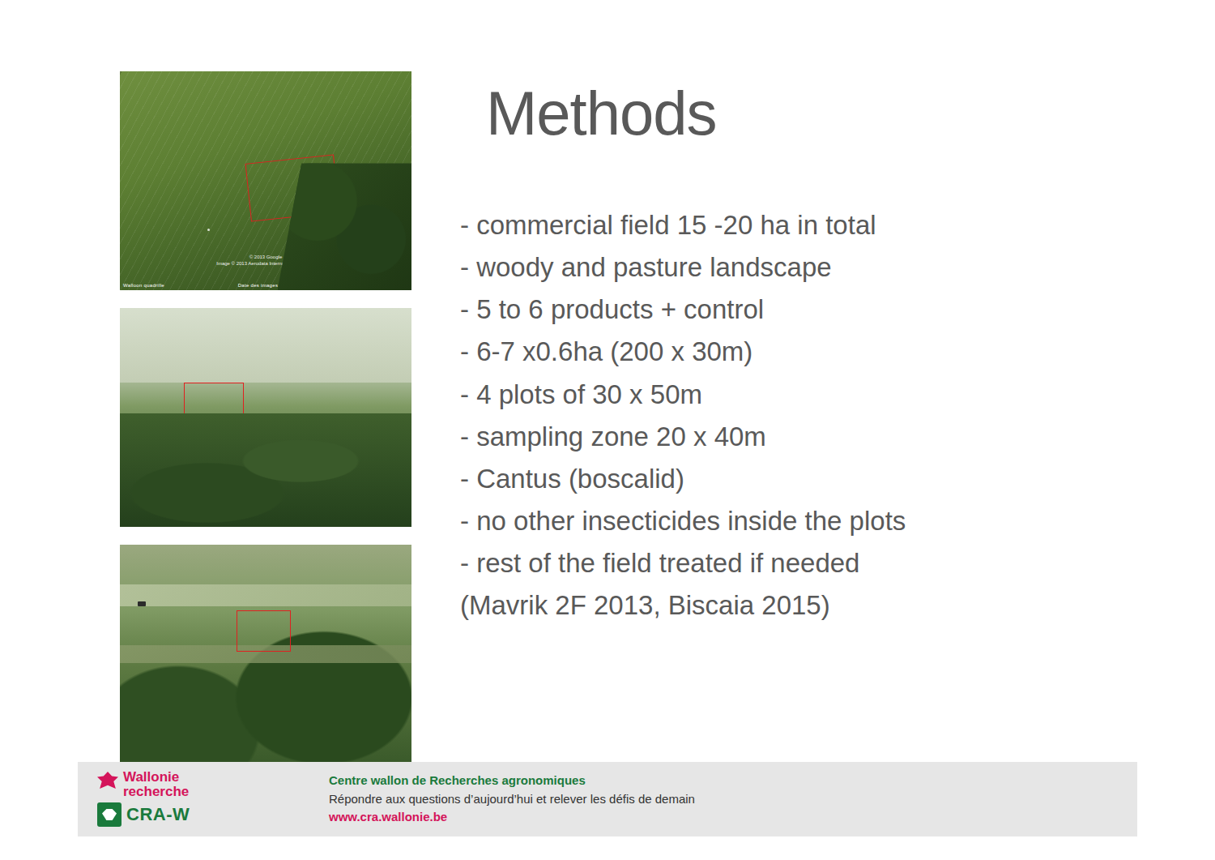© 2013 Google
Image © 2013 Aerodata International Surveys
Walloon quadrille
Date des images satellite : 3/4/2007 50°17'20.81"N 4°52'21.30"E élév.
Methods
- commercial field 15 -20 ha in total
- woody and pasture landscape
- 5 to 6 products + control
- 6-7 x0.6ha (200 x 30m)
- 4 plots of 30 x 50m
- sampling zone 20 x 40m
- Cantus (boscalid)
- no other insecticides inside the plots
- rest of the field treated if needed
(Mavrik 2F 2013, Biscaia 2015)
Wallonie
recherche
CRA-W
Centre wallon de Recherches agronomiques
Répondre aux questions d’aujourd’hui et relever les défis de demain
www.cra.wallonie.be